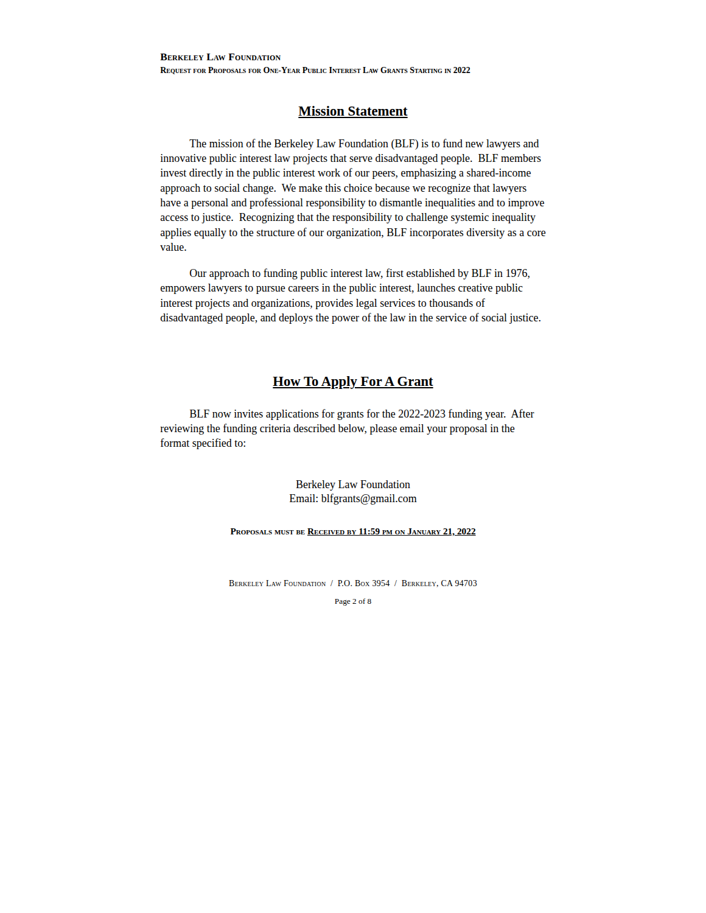Berkeley Law Foundation
Request for Proposals for One-Year Public Interest Law Grants Starting in 2022
Mission Statement
The mission of the Berkeley Law Foundation (BLF) is to fund new lawyers and innovative public interest law projects that serve disadvantaged people. BLF members invest directly in the public interest work of our peers, emphasizing a shared-income approach to social change. We make this choice because we recognize that lawyers have a personal and professional responsibility to dismantle inequalities and to improve access to justice. Recognizing that the responsibility to challenge systemic inequality applies equally to the structure of our organization, BLF incorporates diversity as a core value.
Our approach to funding public interest law, first established by BLF in 1976, empowers lawyers to pursue careers in the public interest, launches creative public interest projects and organizations, provides legal services to thousands of disadvantaged people, and deploys the power of the law in the service of social justice.
How To Apply For A Grant
BLF now invites applications for grants for the 2022-2023 funding year. After reviewing the funding criteria described below, please email your proposal in the format specified to:
Berkeley Law Foundation
Email: blfgrants@gmail.com
Proposals must be Received by 11:59 pm on January 21, 2022
Berkeley Law Foundation / P.O. Box 3954 / Berkeley, CA 94703
Page 2 of 8